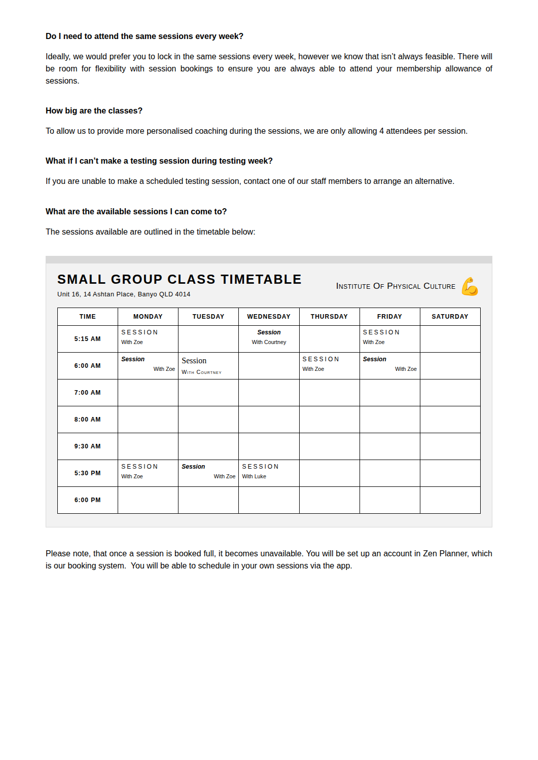Do I need to attend the same sessions every week?
Ideally, we would prefer you to lock in the same sessions every week, however we know that isn’t always feasible. There will be room for flexibility with session bookings to ensure you are always able to attend your membership allowance of sessions.
How big are the classes?
To allow us to provide more personalised coaching during the sessions, we are only allowing 4 attendees per session.
What if I can’t make a testing session during testing week?
If you are unable to make a scheduled testing session, contact one of our staff members to arrange an alternative.
What are the available sessions I can come to?
The sessions available are outlined in the timetable below:
SMALL GROUP CLASS TIMETABLE
Unit 16, 14 Ashtan Place, Banyo QLD 4014
Institute Of Physical Culture💪
| TIME | MONDAY | TUESDAY | WEDNESDAY | THURSDAY | FRIDAY | SATURDAY |
| --- | --- | --- | --- | --- | --- | --- |
| 5:15 AM | SESSION With Zoe | | Session With Courtney | | SESSION With Zoe | |
| 6:00 AM | Session With Zoe | Session With Courtney | | SESSION With Zoe | Session With Zoe | |
| 7:00 AM | | | | | | |
| 8:00 AM | | | | | | |
| 9:30 AM | | | | | | |
| 5:30 PM | SESSION With Zoe | Session With Zoe | SESSION With Luke | | | |
| 6:00 PM | | | | | | |
Please note, that once a session is booked full, it becomes unavailable. You will be set up an account in Zen Planner, which is our booking system. You will be able to schedule in your own sessions via the app.